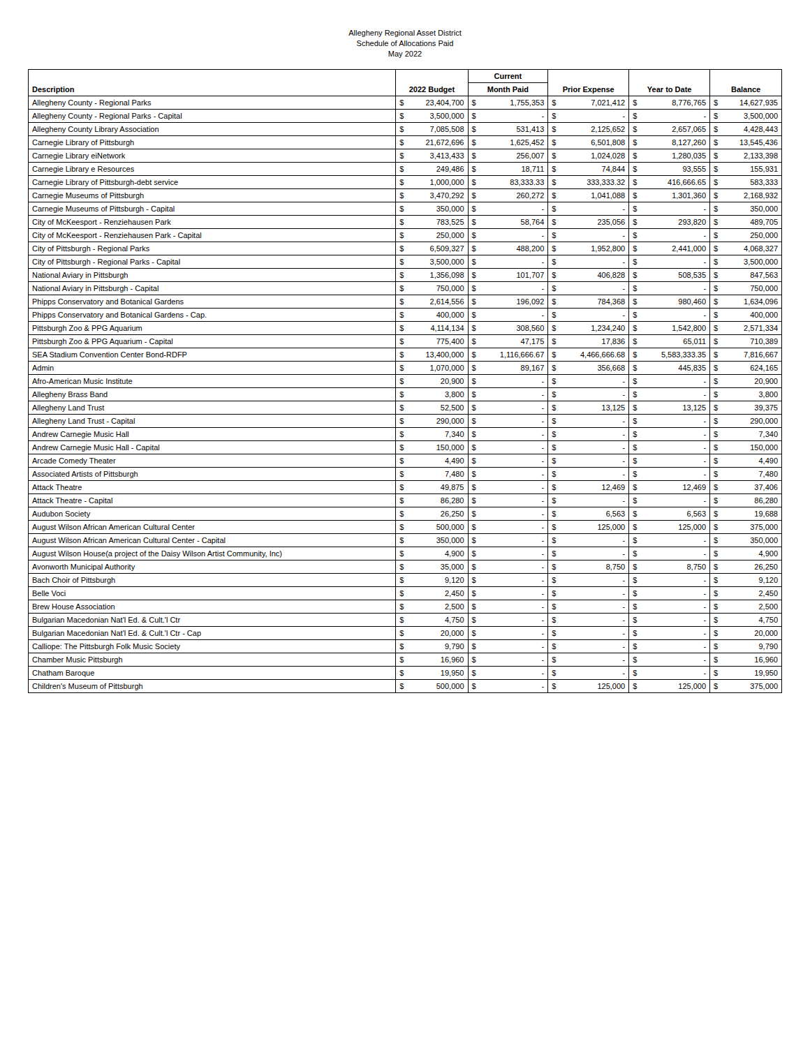Allegheny Regional Asset District
Schedule of Allocations Paid
May 2022
| Description | 2022 Budget | Current | Prior Expense | Year to Date | Balance |
| --- | --- | --- | --- | --- | --- |
| Month Paid |
| Allegheny County - Regional Parks | $ | 23,404,700 | $ | 1,755,353 | $ | 7,021,412 | $ | 8,776,765 | $ | 14,627,935 |
| Allegheny County - Regional Parks - Capital | $ | 3,500,000 | $ | - | $ | - | $ | - | $ | 3,500,000 |
| Allegheny County Library Association | $ | 7,085,508 | $ | 531,413 | $ | 2,125,652 | $ | 2,657,065 | $ | 4,428,443 |
| Carnegie Library of Pittsburgh | $ | 21,672,696 | $ | 1,625,452 | $ | 6,501,808 | $ | 8,127,260 | $ | 13,545,436 |
| Carnegie Library eiNetwork | $ | 3,413,433 | $ | 256,007 | $ | 1,024,028 | $ | 1,280,035 | $ | 2,133,398 |
| Carnegie Library e Resources | $ | 249,486 | $ | 18,711 | $ | 74,844 | $ | 93,555 | $ | 155,931 |
| Carnegie Library of Pittsburgh-debt service | $ | 1,000,000 | $ | 83,333.33 | $ | 333,333.32 | $ | 416,666.65 | $ | 583,333 |
| Carnegie Museums of Pittsburgh | $ | 3,470,292 | $ | 260,272 | $ | 1,041,088 | $ | 1,301,360 | $ | 2,168,932 |
| Carnegie Museums of Pittsburgh - Capital | $ | 350,000 | $ | - | $ | - | $ | - | $ | 350,000 |
| City of McKeesport - Renziehausen Park | $ | 783,525 | $ | 58,764 | $ | 235,056 | $ | 293,820 | $ | 489,705 |
| City of McKeesport - Renziehausen Park - Capital | $ | 250,000 | $ | - | $ | - | $ | - | $ | 250,000 |
| City of Pittsburgh - Regional Parks | $ | 6,509,327 | $ | 488,200 | $ | 1,952,800 | $ | 2,441,000 | $ | 4,068,327 |
| City of Pittsburgh - Regional Parks - Capital | $ | 3,500,000 | $ | - | $ | - | $ | - | $ | 3,500,000 |
| National Aviary in Pittsburgh | $ | 1,356,098 | $ | 101,707 | $ | 406,828 | $ | 508,535 | $ | 847,563 |
| National Aviary in Pittsburgh - Capital | $ | 750,000 | $ | - | $ | - | $ | - | $ | 750,000 |
| Phipps Conservatory and Botanical Gardens | $ | 2,614,556 | $ | 196,092 | $ | 784,368 | $ | 980,460 | $ | 1,634,096 |
| Phipps Conservatory and Botanical Gardens - Cap. | $ | 400,000 | $ | - | $ | - | $ | - | $ | 400,000 |
| Pittsburgh Zoo & PPG Aquarium | $ | 4,114,134 | $ | 308,560 | $ | 1,234,240 | $ | 1,542,800 | $ | 2,571,334 |
| Pittsburgh Zoo & PPG Aquarium - Capital | $ | 775,400 | $ | 47,175 | $ | 17,836 | $ | 65,011 | $ | 710,389 |
| SEA Stadium Convention Center Bond-RDFP | $ | 13,400,000 | $ | 1,116,666.67 | $ | 4,466,666.68 | $ | 5,583,333.35 | $ | 7,816,667 |
| Admin | $ | 1,070,000 | $ | 89,167 | $ | 356,668 | $ | 445,835 | $ | 624,165 |
| Afro-American Music Institute | $ | 20,900 | $ | - | $ | - | $ | - | $ | 20,900 |
| Allegheny Brass Band | $ | 3,800 | $ | - | $ | - | $ | - | $ | 3,800 |
| Allegheny Land Trust | $ | 52,500 | $ | - | $ | 13,125 | $ | 13,125 | $ | 39,375 |
| Allegheny Land Trust - Capital | $ | 290,000 | $ | - | $ | - | $ | - | $ | 290,000 |
| Andrew Carnegie Music Hall | $ | 7,340 | $ | - | $ | - | $ | - | $ | 7,340 |
| Andrew Carnegie Music Hall - Capital | $ | 150,000 | $ | - | $ | - | $ | - | $ | 150,000 |
| Arcade Comedy Theater | $ | 4,490 | $ | - | $ | - | $ | - | $ | 4,490 |
| Associated Artists of Pittsburgh | $ | 7,480 | $ | - | $ | - | $ | - | $ | 7,480 |
| Attack Theatre | $ | 49,875 | $ | - | $ | 12,469 | $ | 12,469 | $ | 37,406 |
| Attack Theatre - Capital | $ | 86,280 | $ | - | $ | - | $ | - | $ | 86,280 |
| Audubon Society | $ | 26,250 | $ | - | $ | 6,563 | $ | 6,563 | $ | 19,688 |
| August Wilson African American Cultural Center | $ | 500,000 | $ | - | $ | 125,000 | $ | 125,000 | $ | 375,000 |
| August Wilson African American Cultural Center - Capital | $ | 350,000 | $ | - | $ | - | $ | - | $ | 350,000 |
| August Wilson House(a project of the Daisy Wilson Artist Community, Inc) | $ | 4,900 | $ | - | $ | - | $ | - | $ | 4,900 |
| Avonworth Municipal Authority | $ | 35,000 | $ | - | $ | 8,750 | $ | 8,750 | $ | 26,250 |
| Bach Choir of Pittsburgh | $ | 9,120 | $ | - | $ | - | $ | - | $ | 9,120 |
| Belle Voci | $ | 2,450 | $ | - | $ | - | $ | - | $ | 2,450 |
| Brew House Association | $ | 2,500 | $ | - | $ | - | $ | - | $ | 2,500 |
| Bulgarian Macedonian Nat'l Ed. & Cult.'l Ctr | $ | 4,750 | $ | - | $ | - | $ | - | $ | 4,750 |
| Bulgarian Macedonian Nat'l Ed. & Cult.'l Ctr - Cap | $ | 20,000 | $ | - | $ | - | $ | - | $ | 20,000 |
| Calliope: The Pittsburgh Folk Music Society | $ | 9,790 | $ | - | $ | - | $ | - | $ | 9,790 |
| Chamber Music Pittsburgh | $ | 16,960 | $ | - | $ | - | $ | - | $ | 16,960 |
| Chatham Baroque | $ | 19,950 | $ | - | $ | - | $ | - | $ | 19,950 |
| Children's Museum of Pittsburgh | $ | 500,000 | $ | - | $ | 125,000 | $ | 125,000 | $ | 375,000 |